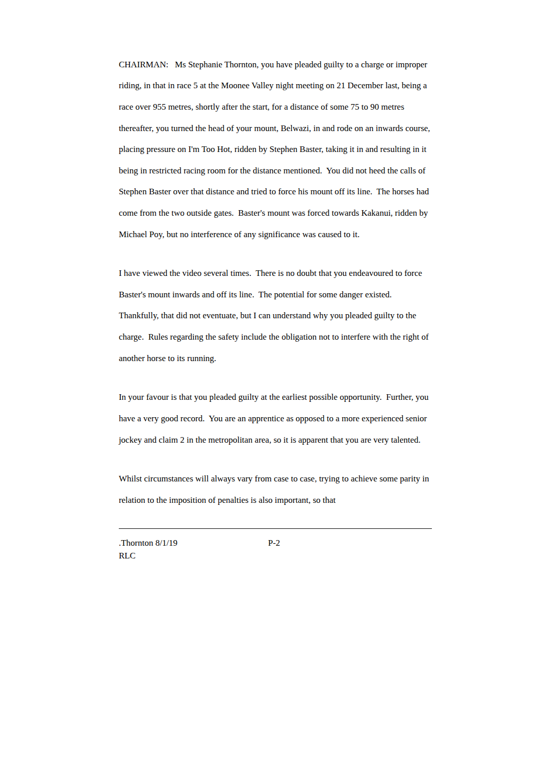CHAIRMAN: Ms Stephanie Thornton, you have pleaded guilty to a charge or improper riding, in that in race 5 at the Moonee Valley night meeting on 21 December last, being a race over 955 metres, shortly after the start, for a distance of some 75 to 90 metres thereafter, you turned the head of your mount, Belwazi, in and rode on an inwards course, placing pressure on I'm Too Hot, ridden by Stephen Baster, taking it in and resulting in it being in restricted racing room for the distance mentioned. You did not heed the calls of Stephen Baster over that distance and tried to force his mount off its line. The horses had come from the two outside gates. Baster's mount was forced towards Kakanui, ridden by Michael Poy, but no interference of any significance was caused to it.
I have viewed the video several times. There is no doubt that you endeavoured to force Baster's mount inwards and off its line. The potential for some danger existed. Thankfully, that did not eventuate, but I can understand why you pleaded guilty to the charge. Rules regarding the safety include the obligation not to interfere with the right of another horse to its running.
In your favour is that you pleaded guilty at the earliest possible opportunity. Further, you have a very good record. You are an apprentice as opposed to a more experienced senior jockey and claim 2 in the metropolitan area, so it is apparent that you are very talented.
Whilst circumstances will always vary from case to case, trying to achieve some parity in relation to the imposition of penalties is also important, so that
.Thornton 8/1/19 P-2 RLC